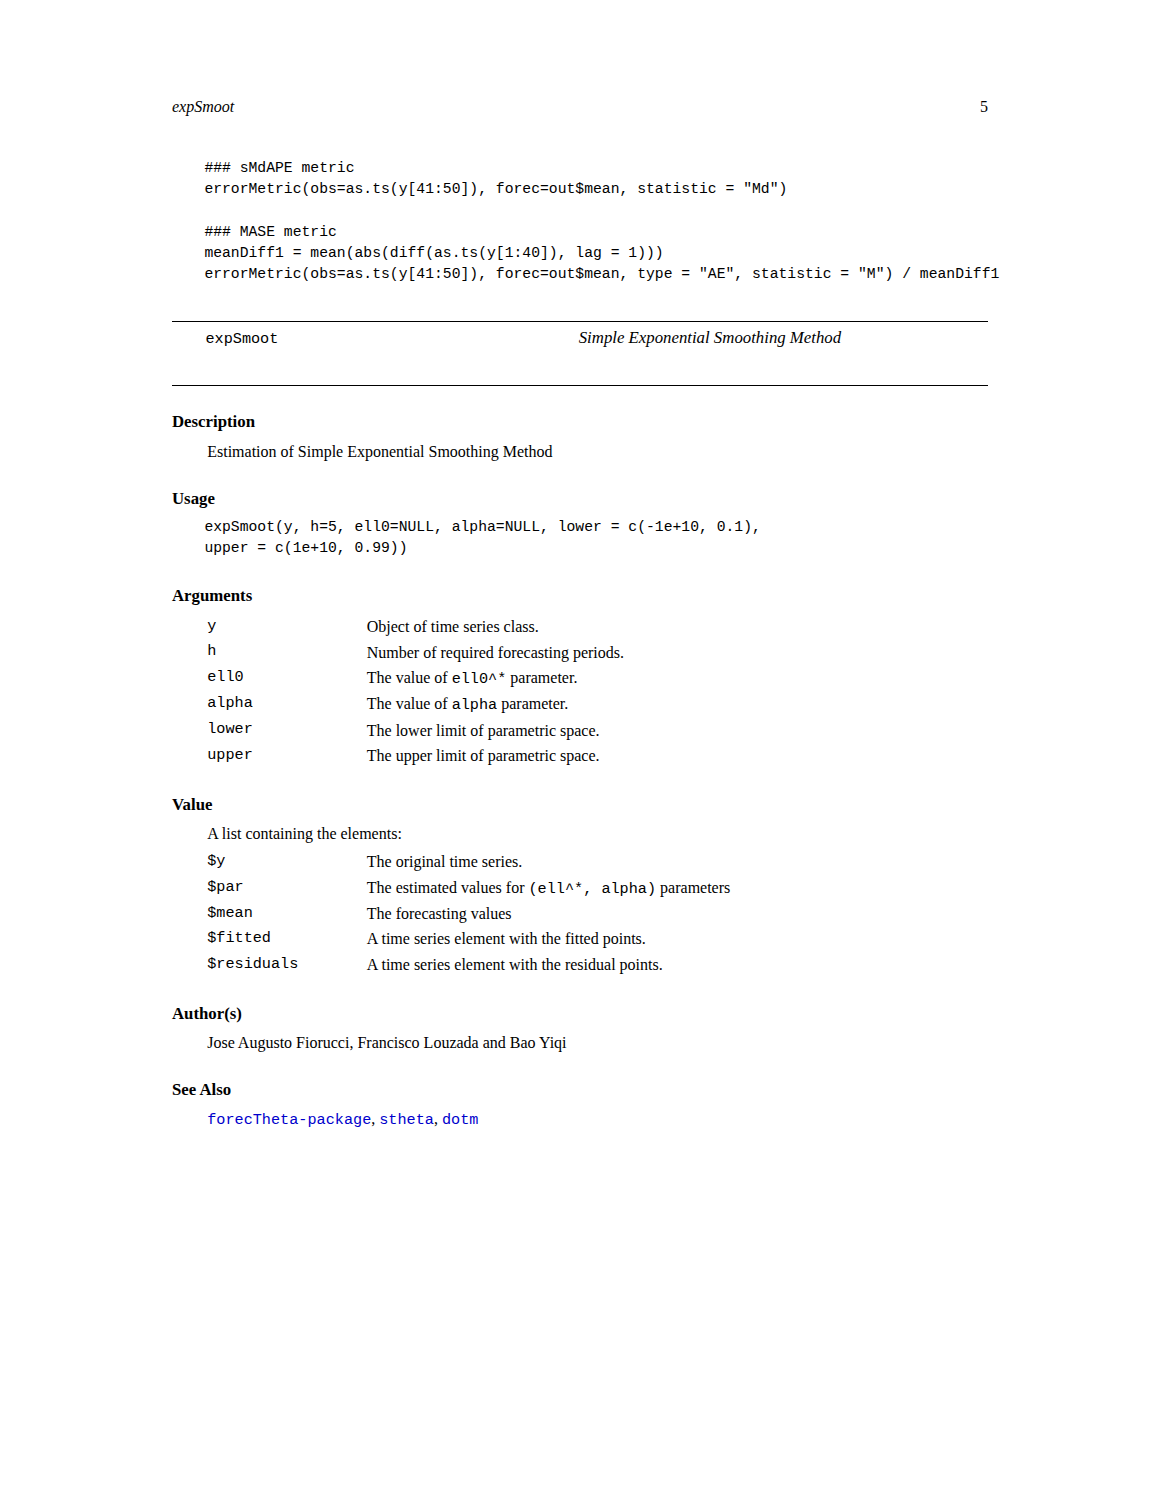expSmoot 5
### sMdAPE metric
errorMetric(obs=as.ts(y[41:50]), forec=out$mean, statistic = "Md")

### MASE metric
meanDiff1 = mean(abs(diff(as.ts(y[1:40]), lag = 1)))
errorMetric(obs=as.ts(y[41:50]), forec=out$mean, type = "AE", statistic = "M") / meanDiff1
expSmoot Simple Exponential Smoothing Method
Description
Estimation of Simple Exponential Smoothing Method
Usage
expSmoot(y, h=5, ell0=NULL, alpha=NULL, lower = c(-1e+10, 0.1),
upper = c(1e+10, 0.99))
Arguments
| y | Object of time series class. |
| h | Number of required forecasting periods. |
| ell0 | The value of ell0^* parameter. |
| alpha | The value of alpha parameter. |
| lower | The lower limit of parametric space. |
| upper | The upper limit of parametric space. |
Value
A list containing the elements:
| $y | The original time series. |
| $par | The estimated values for (ell^*, alpha) parameters |
| $mean | The forecasting values |
| $fitted | A time series element with the fitted points. |
| $residuals | A time series element with the residual points. |
Author(s)
Jose Augusto Fiorucci, Francisco Louzada and Bao Yiqi
See Also
forecTheta-package, stheta, dotm